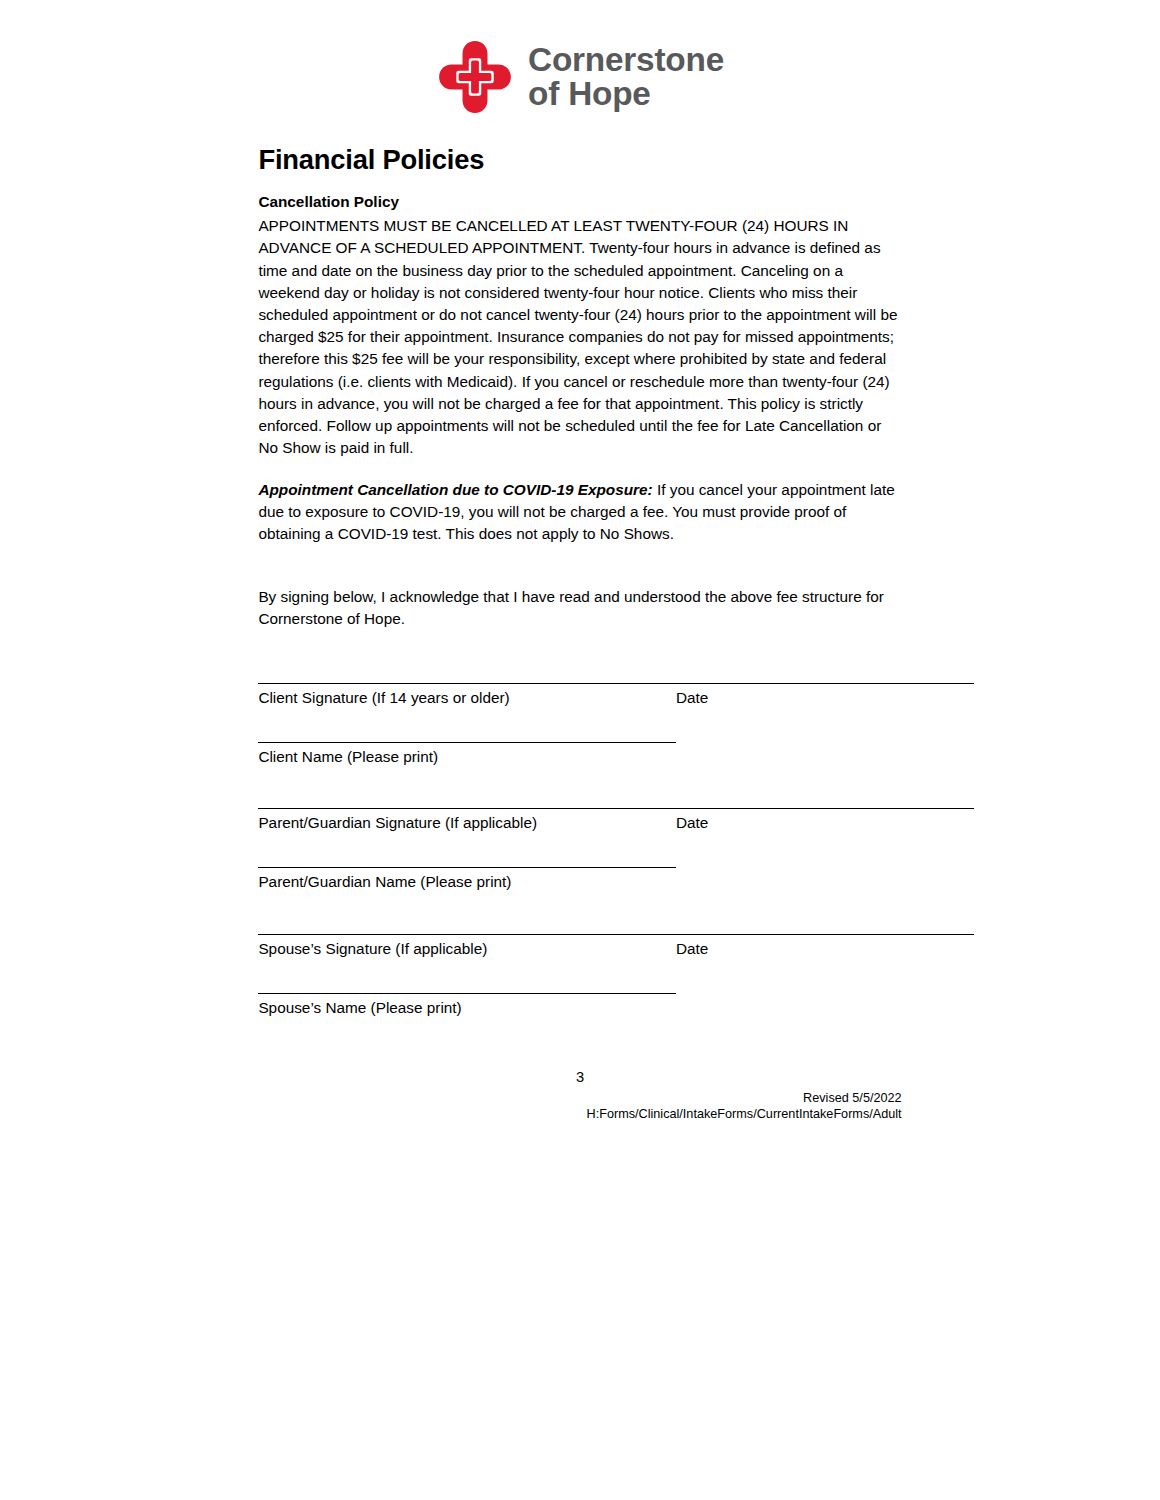Cornerstone
of Hope
Financial Policies
Cancellation Policy
APPOINTMENTS MUST BE CANCELLED AT LEAST TWENTY-FOUR (24) HOURS IN ADVANCE OF A SCHEDULED APPOINTMENT. Twenty-four hours in advance is defined as time and date on the business day prior to the scheduled appointment. Canceling on a weekend day or holiday is not considered twenty-four hour notice. Clients who miss their scheduled appointment or do not cancel twenty-four (24) hours prior to the appointment will be charged $25 for their appointment. Insurance companies do not pay for missed appointments; therefore this $25 fee will be your responsibility, except where prohibited by state and federal regulations (i.e. clients with Medicaid). If you cancel or reschedule more than twenty-four (24) hours in advance, you will not be charged a fee for that appointment. This policy is strictly enforced. Follow up appointments will not be scheduled until the fee for Late Cancellation or No Show is paid in full.
Appointment Cancellation due to COVID-19 Exposure: If you cancel your appointment late due to exposure to COVID-19, you will not be charged a fee. You must provide proof of obtaining a COVID-19 test. This does not apply to No Shows.
By signing below, I acknowledge that I have read and understood the above fee structure for Cornerstone of Hope.
| Client Signature (If 14 years or older) | Date |
| Client Name (Please print) | |
| Parent/Guardian Signature (If applicable) | Date |
| Parent/Guardian Name (Please print) | |
| Spouse’s Signature (If applicable) | Date |
| Spouse’s Name (Please print) | |
3
Revised 5/5/2022
H:Forms/Clinical/IntakeForms/CurrentIntakeForms/Adult